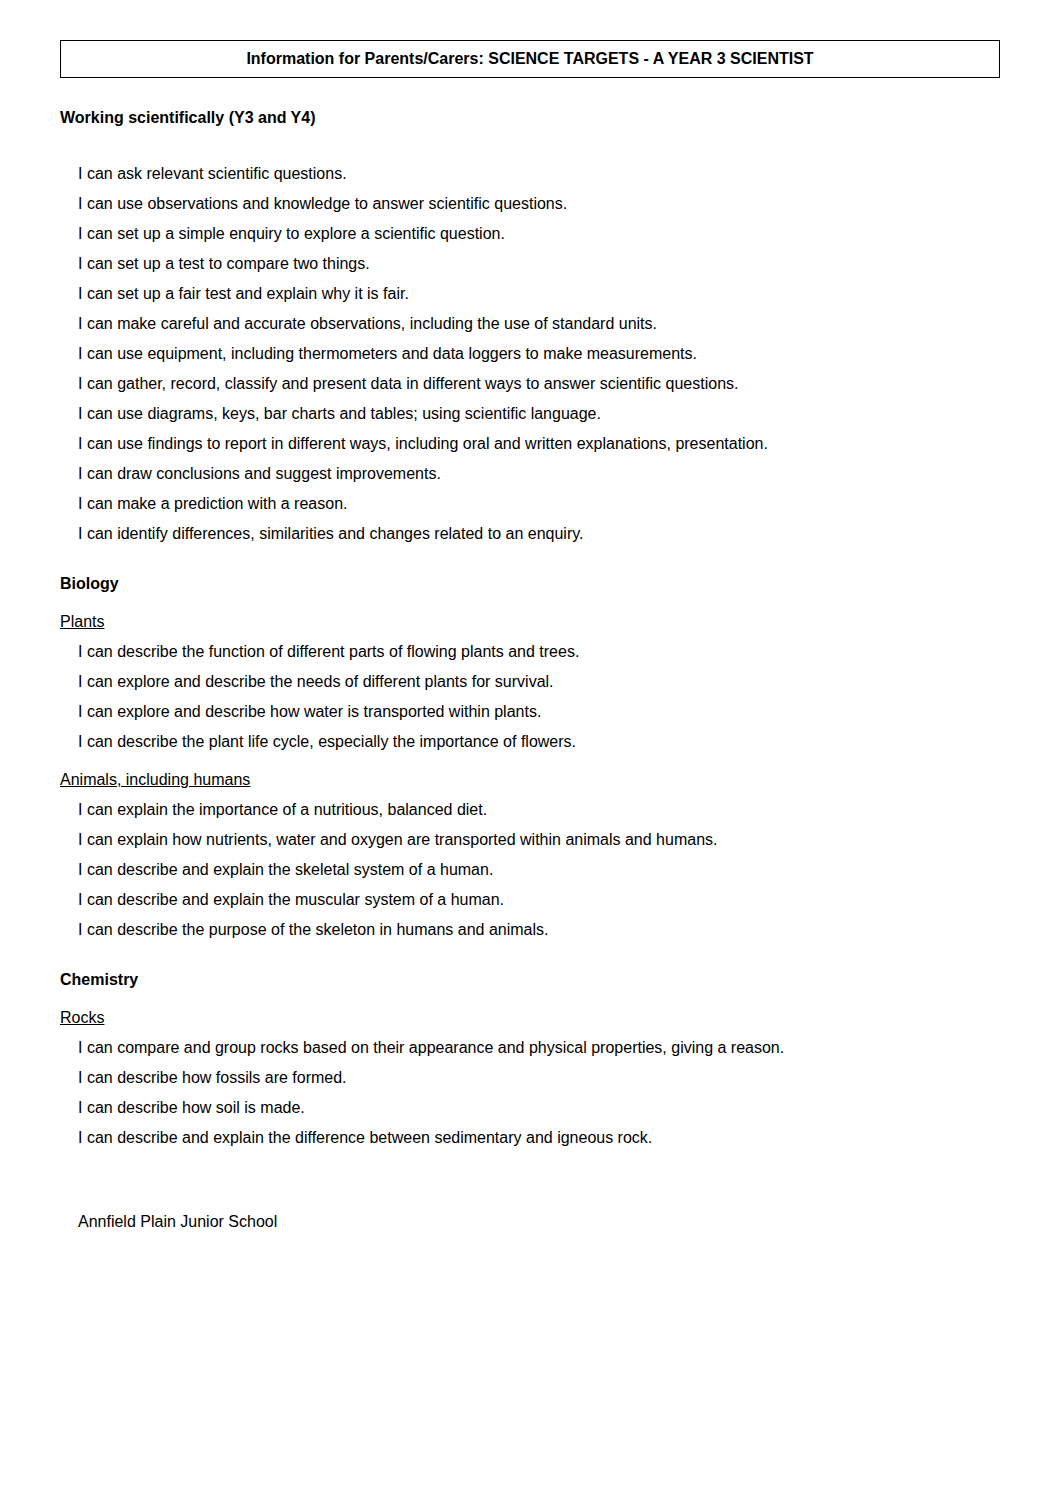Information for Parents/Carers: SCIENCE TARGETS - A YEAR 3 SCIENTIST
Working scientifically (Y3 and Y4)
I can ask relevant scientific questions.
I can use observations and knowledge to answer scientific questions.
I can set up a simple enquiry to explore a scientific question.
I can set up a test to compare two things.
I can set up a fair test and explain why it is fair.
I can make careful and accurate observations, including the use of standard units.
I can use equipment, including thermometers and data loggers to make measurements.
I can gather, record, classify and present data in different ways to answer scientific questions.
I can use diagrams, keys, bar charts and tables; using scientific language.
I can use findings to report in different ways, including oral and written explanations, presentation.
I can draw conclusions and suggest improvements.
I can make a prediction with a reason.
I can identify differences, similarities and changes related to an enquiry.
Biology
Plants
I can describe the function of different parts of flowing plants and trees.
I can explore and describe the needs of different plants for survival.
I can explore and describe how water is transported within plants.
I can describe the plant life cycle, especially the importance of flowers.
Animals, including humans
I can explain the importance of a nutritious, balanced diet.
I can explain how nutrients, water and oxygen are transported within animals and humans.
I can describe and explain the skeletal system of a human.
I can describe and explain the muscular system of a human.
I can describe the purpose of the skeleton in humans and animals.
Chemistry
Rocks
I can compare and group rocks based on their appearance and physical properties, giving a reason.
I can describe how fossils are formed.
I can describe how soil is made.
I can describe and explain the difference between sedimentary and igneous rock.
Annfield Plain Junior School